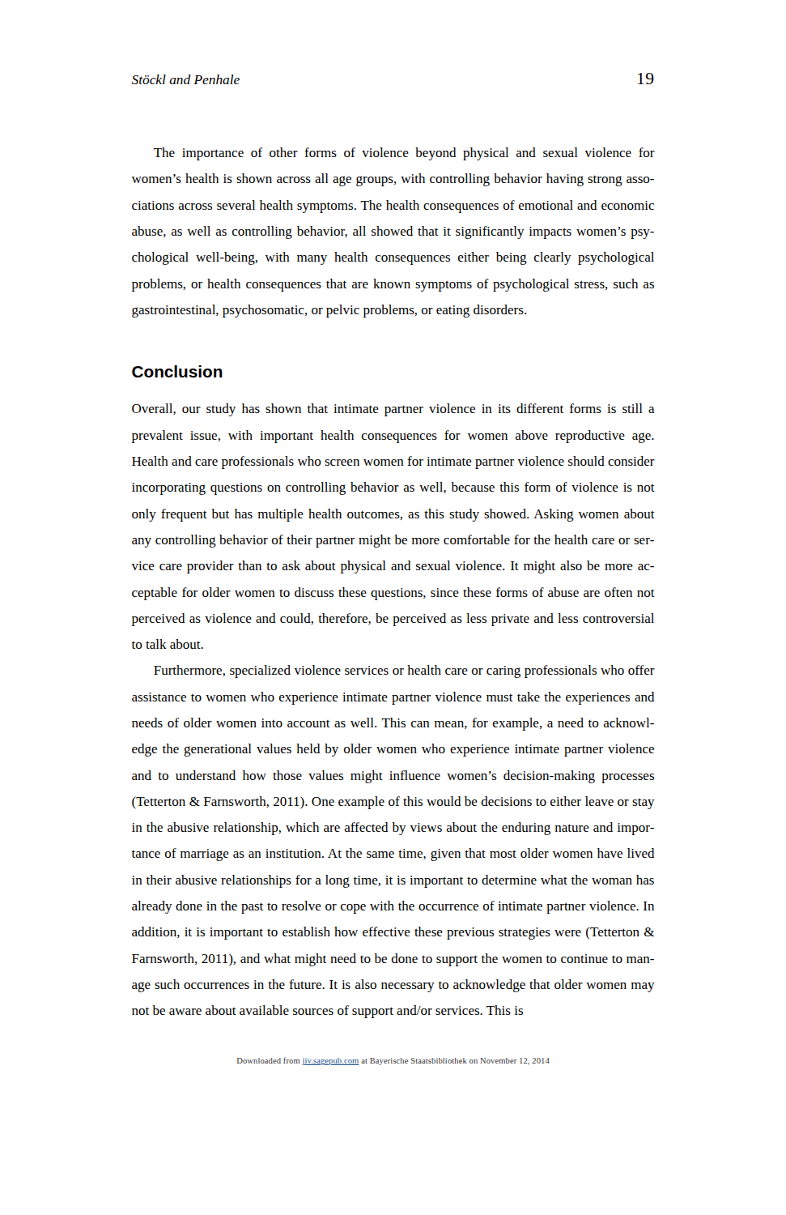Stöckl and Penhale 19
The importance of other forms of violence beyond physical and sexual violence for women’s health is shown across all age groups, with controlling behavior having strong associations across several health symptoms. The health consequences of emotional and economic abuse, as well as controlling behavior, all showed that it significantly impacts women’s psychological well-being, with many health consequences either being clearly psychological problems, or health consequences that are known symptoms of psychological stress, such as gastrointestinal, psychosomatic, or pelvic problems, or eating disorders.
Conclusion
Overall, our study has shown that intimate partner violence in its different forms is still a prevalent issue, with important health consequences for women above reproductive age. Health and care professionals who screen women for intimate partner violence should consider incorporating questions on controlling behavior as well, because this form of violence is not only frequent but has multiple health outcomes, as this study showed. Asking women about any controlling behavior of their partner might be more comfortable for the health care or service care provider than to ask about physical and sexual violence. It might also be more acceptable for older women to discuss these questions, since these forms of abuse are often not perceived as violence and could, therefore, be perceived as less private and less controversial to talk about.
Furthermore, specialized violence services or health care or caring professionals who offer assistance to women who experience intimate partner violence must take the experiences and needs of older women into account as well. This can mean, for example, a need to acknowledge the generational values held by older women who experience intimate partner violence and to understand how those values might influence women’s decision-making processes (Tetterton & Farnsworth, 2011). One example of this would be decisions to either leave or stay in the abusive relationship, which are affected by views about the enduring nature and importance of marriage as an institution. At the same time, given that most older women have lived in their abusive relationships for a long time, it is important to determine what the woman has already done in the past to resolve or cope with the occurrence of intimate partner violence. In addition, it is important to establish how effective these previous strategies were (Tetterton & Farnsworth, 2011), and what might need to be done to support the women to continue to manage such occurrences in the future. It is also necessary to acknowledge that older women may not be aware about available sources of support and/or services. This is
Downloaded from jiv.sagepub.com at Bayerische Staatsbibliothek on November 12, 2014